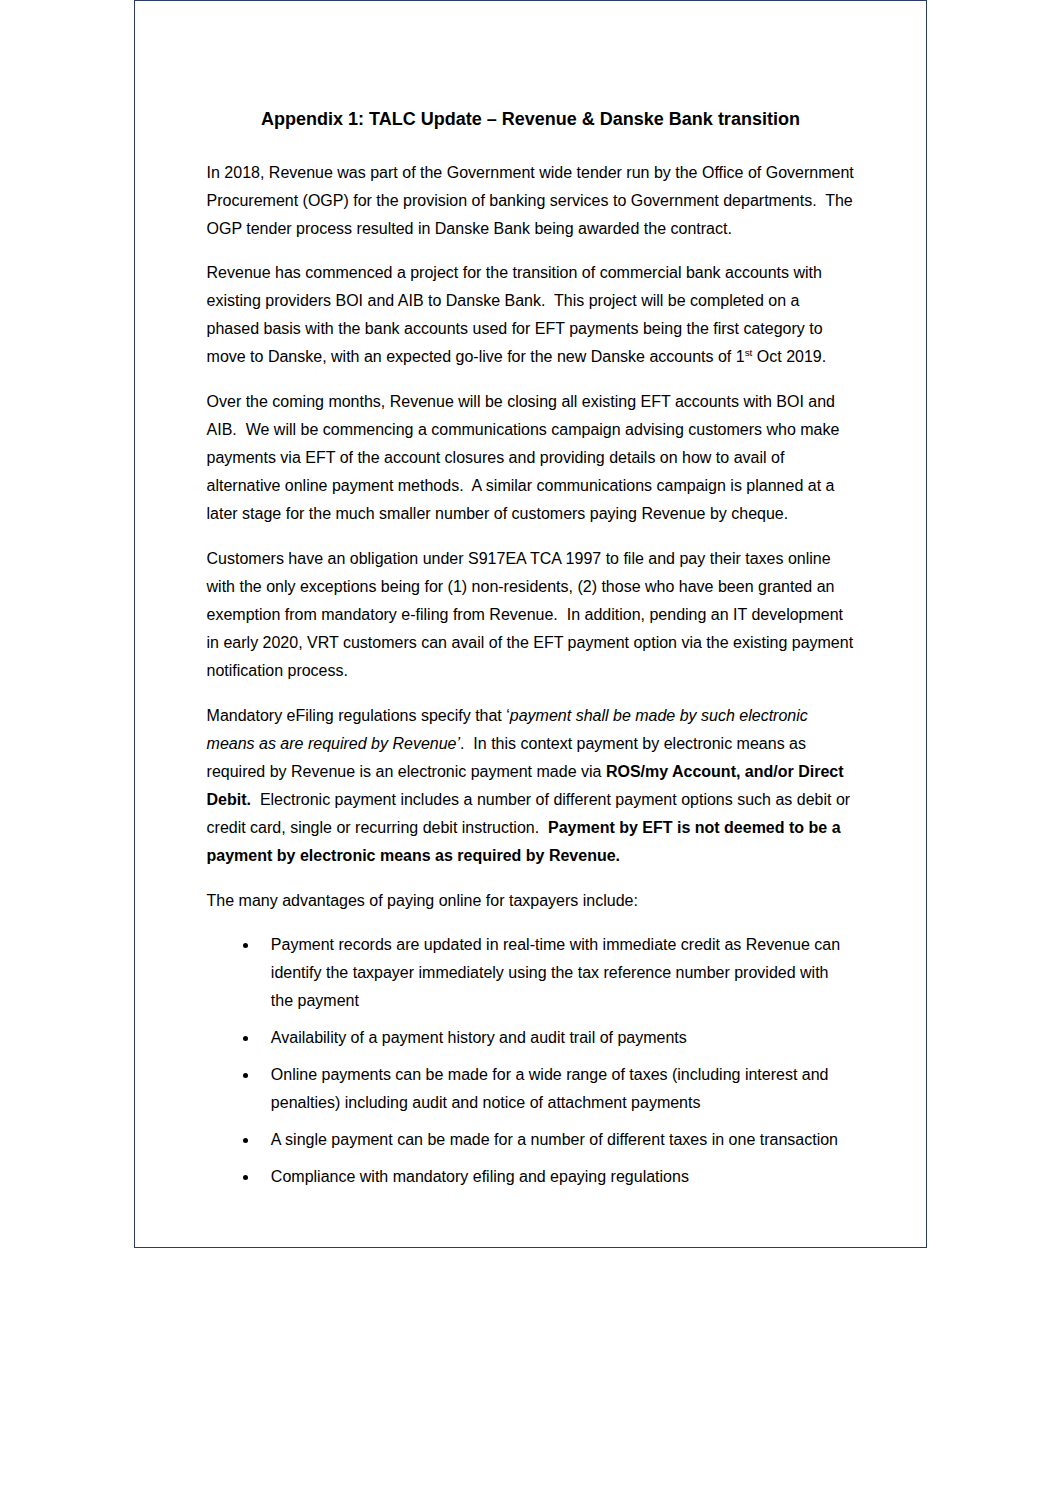Appendix 1: TALC Update – Revenue & Danske Bank transition
In 2018, Revenue was part of the Government wide tender run by the Office of Government Procurement (OGP) for the provision of banking services to Government departments. The OGP tender process resulted in Danske Bank being awarded the contract.
Revenue has commenced a project for the transition of commercial bank accounts with existing providers BOI and AIB to Danske Bank. This project will be completed on a phased basis with the bank accounts used for EFT payments being the first category to move to Danske, with an expected go-live for the new Danske accounts of 1st Oct 2019.
Over the coming months, Revenue will be closing all existing EFT accounts with BOI and AIB. We will be commencing a communications campaign advising customers who make payments via EFT of the account closures and providing details on how to avail of alternative online payment methods. A similar communications campaign is planned at a later stage for the much smaller number of customers paying Revenue by cheque.
Customers have an obligation under S917EA TCA 1997 to file and pay their taxes online with the only exceptions being for (1) non-residents, (2) those who have been granted an exemption from mandatory e-filing from Revenue. In addition, pending an IT development in early 2020, VRT customers can avail of the EFT payment option via the existing payment notification process.
Mandatory eFiling regulations specify that ‘payment shall be made by such electronic means as are required by Revenue’. In this context payment by electronic means as required by Revenue is an electronic payment made via ROS/my Account, and/or Direct Debit. Electronic payment includes a number of different payment options such as debit or credit card, single or recurring debit instruction. Payment by EFT is not deemed to be a payment by electronic means as required by Revenue.
The many advantages of paying online for taxpayers include:
Payment records are updated in real-time with immediate credit as Revenue can identify the taxpayer immediately using the tax reference number provided with the payment
Availability of a payment history and audit trail of payments
Online payments can be made for a wide range of taxes (including interest and penalties) including audit and notice of attachment payments
A single payment can be made for a number of different taxes in one transaction
Compliance with mandatory efiling and epaying regulations